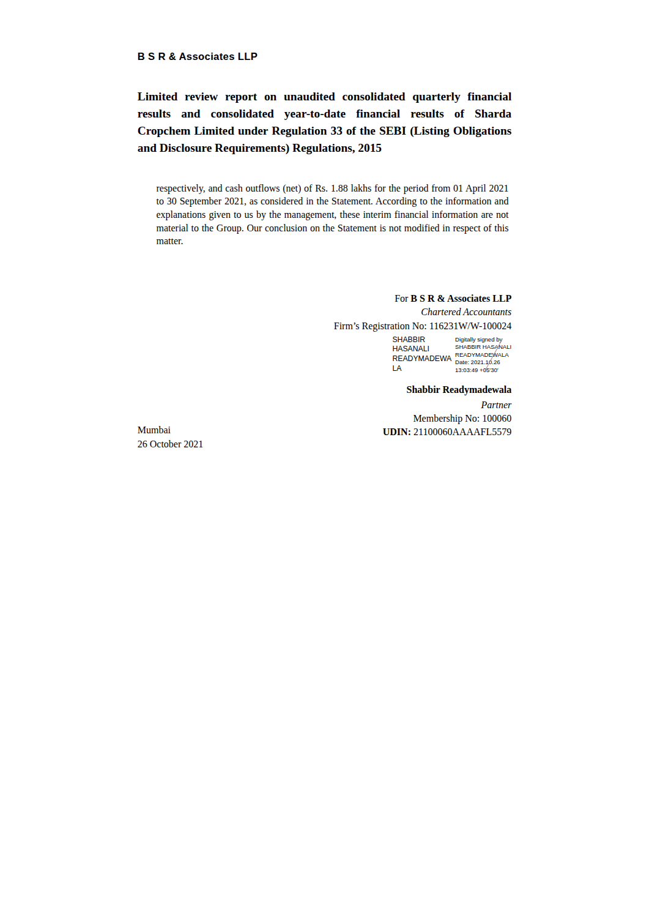B S R & Associates LLP
Limited review report on unaudited consolidated quarterly financial results and consolidated year-to-date financial results of Sharda Cropchem Limited under Regulation 33 of the SEBI (Listing Obligations and Disclosure Requirements) Regulations, 2015
respectively, and cash outflows (net) of Rs. 1.88 lakhs for the period from 01 April 2021 to 30 September 2021, as considered in the Statement. According to the information and explanations given to us by the management, these interim financial information are not material to the Group. Our conclusion on the Statement is not modified in respect of this matter.
For B S R & Associates LLP
Chartered Accountants
Firm’s Registration No: 116231W/W-100024
SHABBIR
HASANALI
READYMADEWA
LA
Digitally signed by
SHABBIR HASANALI
READYMADEWALA
Date: 2021.10.26
13:03:49 +05'30'
Shabbir Readymadewala
Mumbai
26 October 2021
Partner
Membership No: 100060
UDIN: 21100060AAAAFL5579